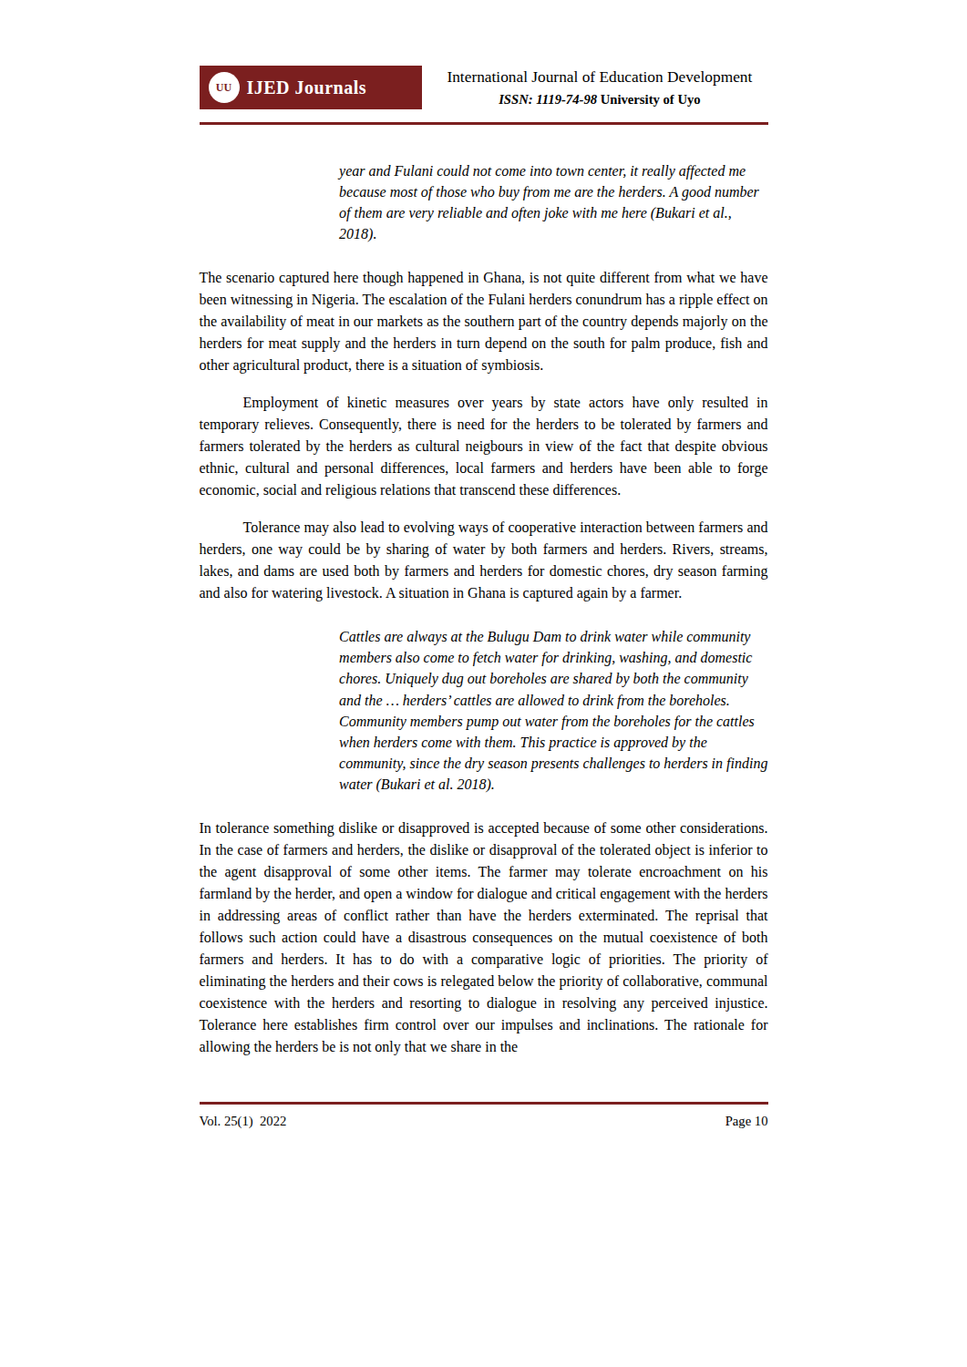UU
IJED Journals
International Journal of Education Development
ISSN: 1119-74-98 University of Uyo
year and Fulani could not come into town center, it really affected me because most of those who buy from me are the herders. A good number of them are very reliable and often joke with me here (Bukari et al., 2018).
The scenario captured here though happened in Ghana, is not quite different from what we have been witnessing in Nigeria. The escalation of the Fulani herders conundrum has a ripple effect on the availability of meat in our markets as the southern part of the country depends majorly on the herders for meat supply and the herders in turn depend on the south for palm produce, fish and other agricultural product, there is a situation of symbiosis.
Employment of kinetic measures over years by state actors have only resulted in temporary relieves. Consequently, there is need for the herders to be tolerated by farmers and farmers tolerated by the herders as cultural neigbours in view of the fact that despite obvious ethnic, cultural and personal differences, local farmers and herders have been able to forge economic, social and religious relations that transcend these differences.
Tolerance may also lead to evolving ways of cooperative interaction between farmers and herders, one way could be by sharing of water by both farmers and herders. Rivers, streams, lakes, and dams are used both by farmers and herders for domestic chores, dry season farming and also for watering livestock. A situation in Ghana is captured again by a farmer.
Cattles are always at the Bulugu Dam to drink water while community members also come to fetch water for drinking, washing, and domestic chores. Uniquely dug out boreholes are shared by both the community and the … herders’ cattles are allowed to drink from the boreholes. Community members pump out water from the boreholes for the cattles when herders come with them. This practice is approved by the community, since the dry season presents challenges to herders in finding water (Bukari et al. 2018).
In tolerance something dislike or disapproved is accepted because of some other considerations. In the case of farmers and herders, the dislike or disapproval of the tolerated object is inferior to the agent disapproval of some other items. The farmer may tolerate encroachment on his farmland by the herder, and open a window for dialogue and critical engagement with the herders in addressing areas of conflict rather than have the herders exterminated. The reprisal that follows such action could have a disastrous consequences on the mutual coexistence of both farmers and herders. It has to do with a comparative logic of priorities. The priority of eliminating the herders and their cows is relegated below the priority of collaborative, communal coexistence with the herders and resorting to dialogue in resolving any perceived injustice. Tolerance here establishes firm control over our impulses and inclinations. The rationale for allowing the herders be is not only that we share in the
Vol. 25(1) 2022
Page 10